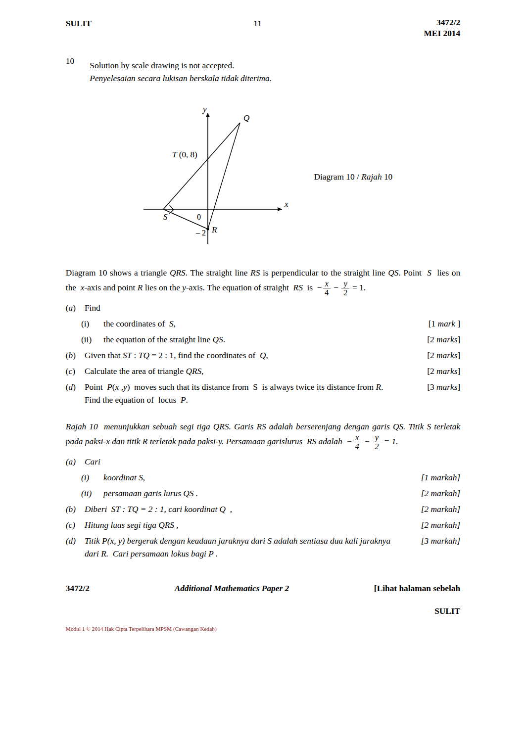SULIT
11
3472/2
MEI 2014
10
Solution by scale drawing is not accepted.
Penyelesaian secara lukisan berskala tidak diterima.
Q x y S R – 2 0 T (0, 8)
Diagram 10 / Rajah 10
Diagram 10 shows a triangle QRS. The straight line RS is perpendicular to the straight line QS. Point S lies on the x-axis and point R lies on the y-axis. The equation of straight RS is −x 4 − y 2 = 1.
(a)
Find
(i)
the coordinates of S,
[1 mark ]
(ii)
the equation of the straight line QS.
[2 marks]
(b)
Given that ST : TQ = 2 : 1, find the coordinates of Q,
[2 marks]
(c)
Calculate the area of triangle QRS,
[2 marks]
(d)
Point P(x ,y) moves such that its distance from S is always twice its distance from R. Find the equation of locus P.
[3 marks]
Rajah 10 menunjukkan sebuah segi tiga QRS. Garis RS adalah berserenjang dengan garis QS. Titik S terletak pada paksi-x dan titik R terletak pada paksi-y. Persamaan garislurus RS adalah −x 4 − y 2 = 1.
(a)
Cari
(i)
koordinat S,
[1 markah]
(ii)
persamaan garis lurus QS .
[2 markah]
(b)
Diberi ST : TQ = 2 : 1, cari koordinat Q ,
[2 markah]
(c)
Hitung luas segi tiga QRS ,
[2 markah]
(d)
Titik P(x, y) bergerak dengan keadaan jaraknya dari S adalah sentiasa dua kali jaraknya dari R. Cari persamaan lokus bagi P .
[3 markah]
3472/2
Additional Mathematics Paper 2
[Lihat halaman sebelah
SULIT
Modul 1 © 2014 Hak Cipta Terpelihara MPSM (Cawangan Kedah)